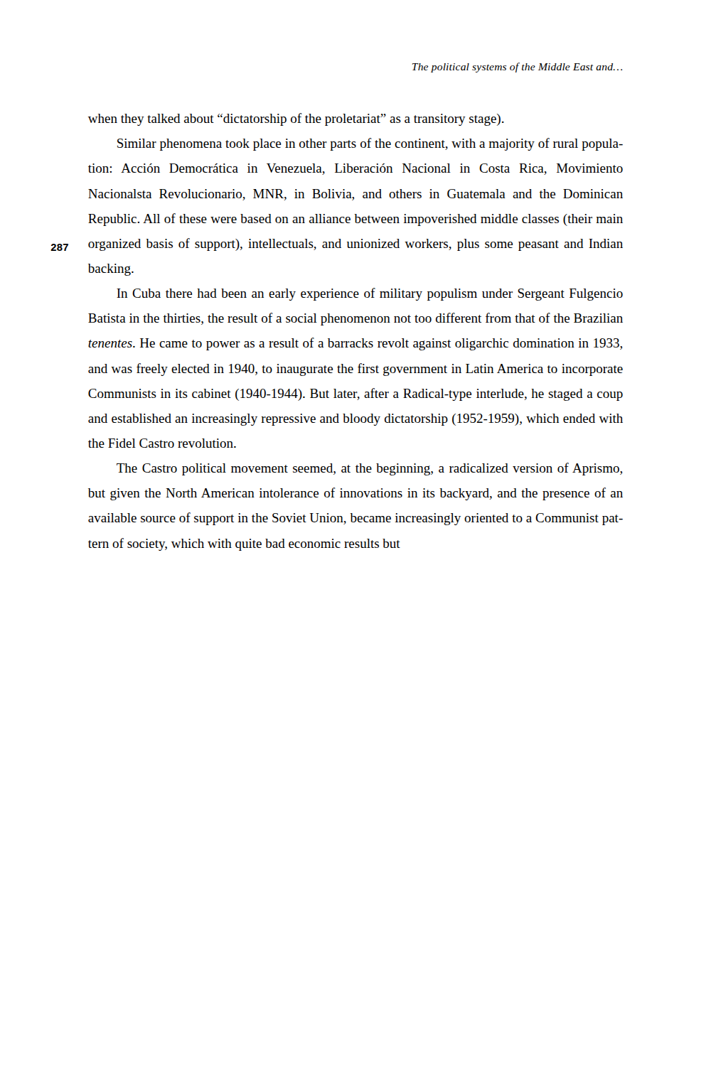287
The political systems of the Middle East and…
when they talked about “dictatorship of the proletariat” as a transitory stage).
Similar phenomena took place in other parts of the continent, with a majority of rural population: Acción Democrática in Venezuela, Liberación Nacional in Costa Rica, Movimiento Nacionalsta Revolucionario, MNR, in Bolivia, and others in Guatemala and the Dominican Republic. All of these were based on an alliance between impoverished middle classes (their main organized basis of support), intellectuals, and unionized workers, plus some peasant and Indian backing.
In Cuba there had been an early experience of military populism under Sergeant Fulgencio Batista in the thirties, the result of a social phenomenon not too different from that of the Brazilian tenentes. He came to power as a result of a barracks revolt against oligarchic domination in 1933, and was freely elected in 1940, to inaugurate the first government in Latin America to incorporate Communists in its cabinet (1940-1944). But later, after a Radical-type interlude, he staged a coup and established an increasingly repressive and bloody dictatorship (1952-1959), which ended with the Fidel Castro revolution.
The Castro political movement seemed, at the beginning, a radicalized version of Aprismo, but given the North American intolerance of innovations in its backyard, and the presence of an available source of support in the Soviet Union, became increasingly oriented to a Communist pattern of society, which with quite bad economic results but